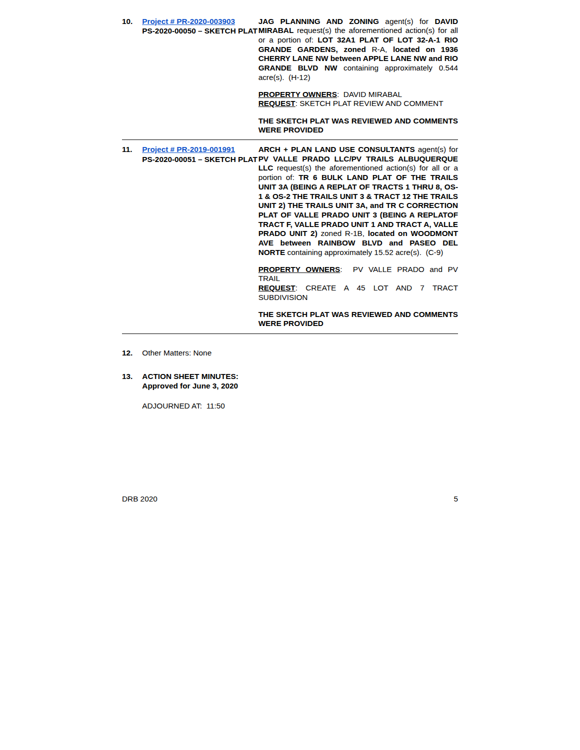| 10. | Project # PR-2020-003903 PS-2020-00050 – SKETCH PLAT | JAG PLANNING AND ZONING agent(s) for DAVID MIRABAL request(s) the aforementioned action(s) for all or a portion of: LOT 32A1 PLAT OF LOT 32-A-1 RIO GRANDE GARDENS, zoned R-A, located on 1936 CHERRY LANE NW between APPLE LANE NW and RIO GRANDE BLVD NW containing approximately 0.544 acre(s). (H-12) PROPERTY OWNERS : DAVID MIRABAL REQUEST : SKETCH PLAT REVIEW AND COMMENT THE SKETCH PLAT WAS REVIEWED AND COMMENTS WERE PROVIDED |
| 11. | Project # PR-2019-001991 PS-2020-00051 – SKETCH PLAT | ARCH + PLAN LAND USE CONSULTANTS agent(s) for PV VALLE PRADO LLC/PV TRAILS ALBUQUERQUE LLC request(s) the aforementioned action(s) for all or a portion of: TR 6 BULK LAND PLAT OF THE TRAILS UNIT 3A (BEING A REPLAT OF TRACTS 1 THRU 8, OS-1 & OS-2 THE TRAILS UNIT 3 & TRACT 12 THE TRAILS UNIT 2) THE TRAILS UNIT 3A, and TR C CORRECTION PLAT OF VALLE PRADO UNIT 3 (BEING A REPLATOF TRACT F, VALLE PRADO UNIT 1 AND TRACT A, VALLE PRADO UNIT 2) zoned R-1B, located on WOODMONT AVE between RAINBOW BLVD and PASEO DEL NORTE containing approximately 15.52 acre(s). (C-9) PROPERTY OWNERS : PV VALLE PRADO and PV TRAIL REQUEST : CREATE A 45 LOT AND 7 TRACT SUBDIVISION THE SKETCH PLAT WAS REVIEWED AND COMMENTS WERE PROVIDED |
12.
Other Matters: None
13.
ACTION SHEET MINUTES: Approved for June 3, 2020
ADJOURNED AT: 11:50
DRB 2020
5